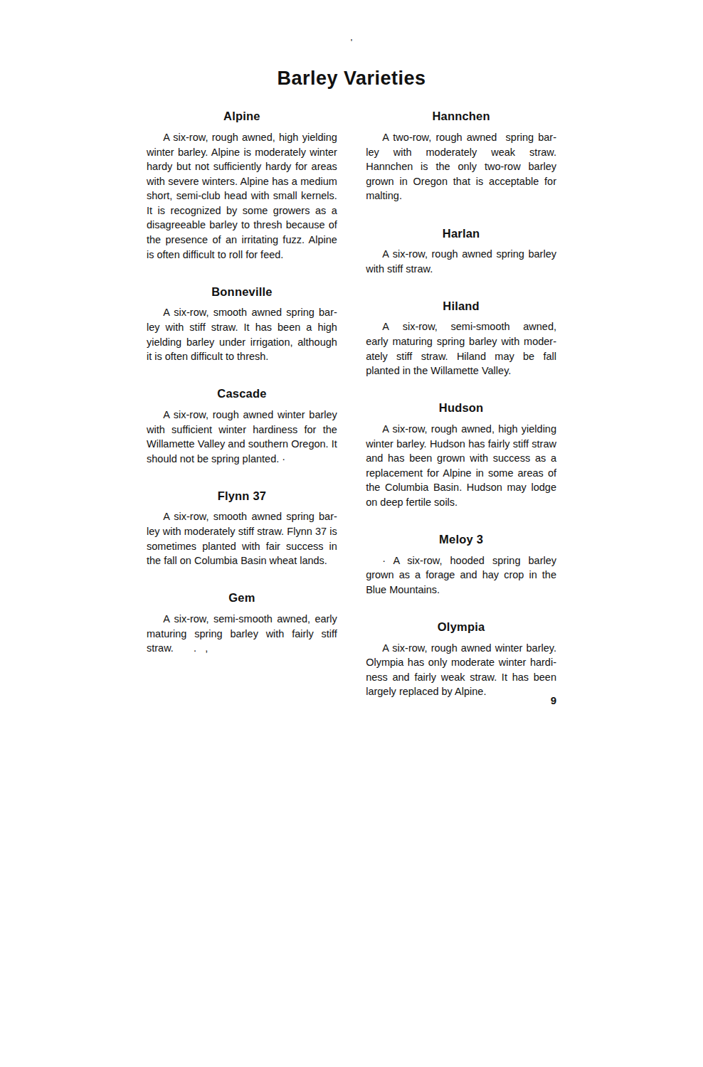'
Barley Varieties
Alpine
A six-row, rough awned, high yielding winter barley. Alpine is moderately winter hardy but not sufficiently hardy for areas with severe winters. Alpine has a medium short, semi-club head with small kernels. It is recognized by some growers as a disagreeable barley to thresh because of the presence of an irritating fuzz. Alpine is often difficult to roll for feed.
Bonneville
A six-row, smooth awned spring barley with stiff straw. It has been a high yielding barley under irrigation, although it is often difficult to thresh.
Cascade
A six-row, rough awned winter barley with sufficient winter hardiness for the Willamette Valley and southern Oregon. It should not be spring planted. ·
Flynn 37
A six-row, smooth awned spring barley with moderately stiff straw. Flynn 37 is sometimes planted with fair success in the fall on Columbia Basin wheat lands.
Gem
A six-row, semi-smooth awned, early maturing spring barley with fairly stiff straw. . ,
Hannchen
A two-row, rough awned spring barley with moderately weak straw. Hannchen is the only two-row barley grown in Oregon that is acceptable for malting.
Harlan
A six-row, rough awned spring barley with stiff straw.
Hiland
A six-row, semi-smooth awned, early maturing spring barley with moderately stiff straw. Hiland may be fall planted in the Willamette Valley.
Hudson
A six-row, rough awned, high yielding winter barley. Hudson has fairly stiff straw and has been grown with success as a replacement for Alpine in some areas of the Columbia Basin. Hudson may lodge on deep fertile soils.
Meloy 3
· A six-row, hooded spring barley grown as a forage and hay crop in the Blue Mountains.
Olympia
A six-row, rough awned winter barley. Olympia has only moderate winter hardiness and fairly weak straw. It has been largely replaced by Alpine.
9